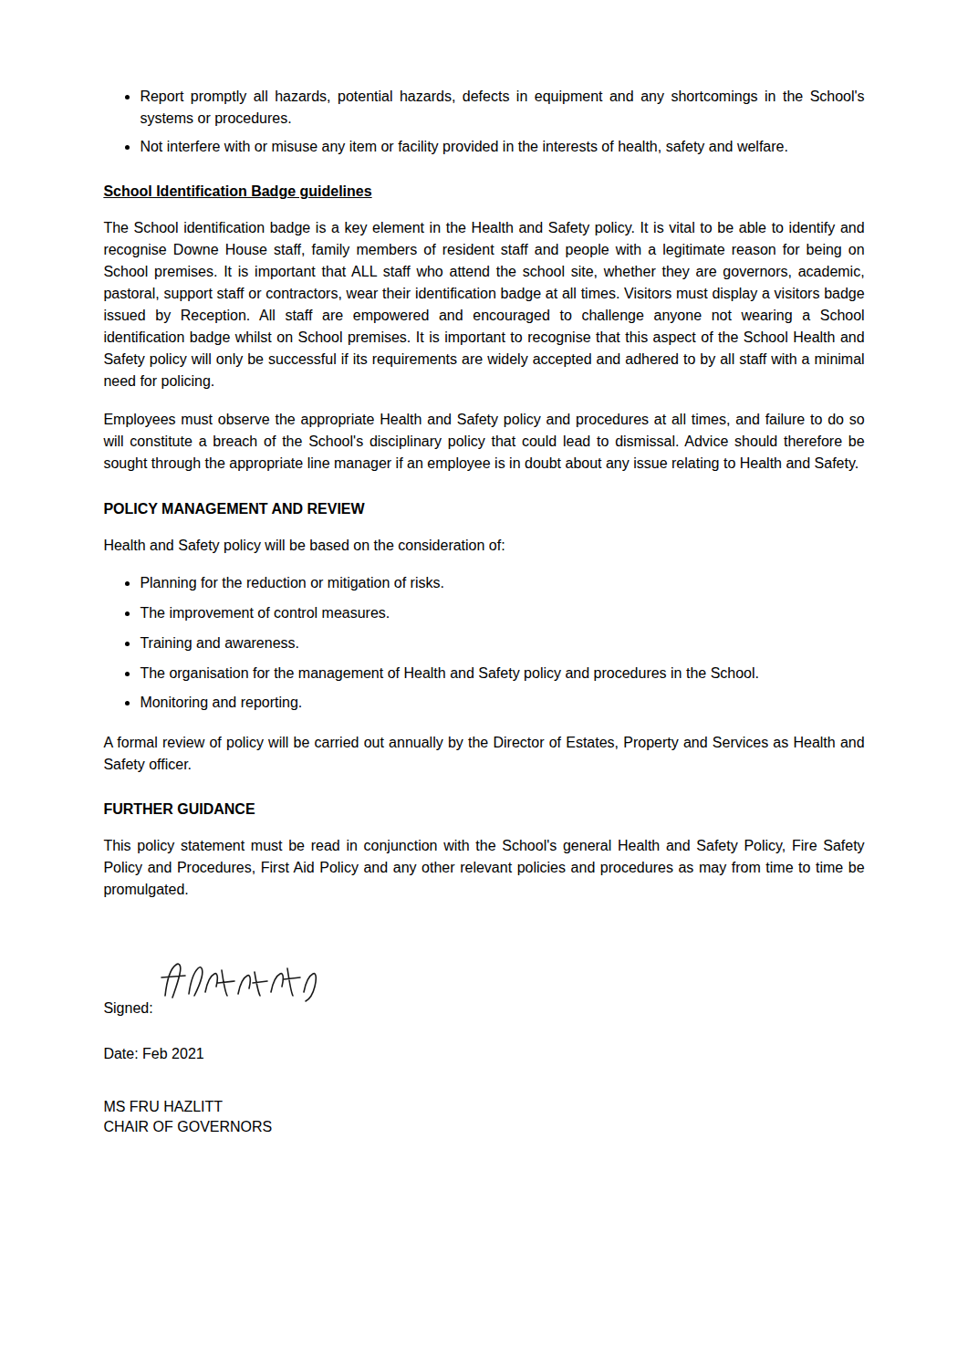Report promptly all hazards, potential hazards, defects in equipment and any shortcomings in the School's systems or procedures.
Not interfere with or misuse any item or facility provided in the interests of health, safety and welfare.
School Identification Badge guidelines
The School identification badge is a key element in the Health and Safety policy. It is vital to be able to identify and recognise Downe House staff, family members of resident staff and people with a legitimate reason for being on School premises. It is important that ALL staff who attend the school site, whether they are governors, academic, pastoral, support staff or contractors, wear their identification badge at all times. Visitors must display a visitors badge issued by Reception. All staff are empowered and encouraged to challenge anyone not wearing a School identification badge whilst on School premises. It is important to recognise that this aspect of the School Health and Safety policy will only be successful if its requirements are widely accepted and adhered to by all staff with a minimal need for policing.
Employees must observe the appropriate Health and Safety policy and procedures at all times, and failure to do so will constitute a breach of the School's disciplinary policy that could lead to dismissal. Advice should therefore be sought through the appropriate line manager if an employee is in doubt about any issue relating to Health and Safety.
POLICY MANAGEMENT AND REVIEW
Health and Safety policy will be based on the consideration of:
Planning for the reduction or mitigation of risks.
The improvement of control measures.
Training and awareness.
The organisation for the management of Health and Safety policy and procedures in the School.
Monitoring and reporting.
A formal review of policy will be carried out annually by the Director of Estates, Property and Services as Health and Safety officer.
FURTHER GUIDANCE
This policy statement must be read in conjunction with the School's general Health and Safety Policy, Fire Safety Policy and Procedures, First Aid Policy and any other relevant policies and procedures as may from time to time be promulgated.
Signed:
Date: Feb 2021
MS FRU HAZLITT
CHAIR OF GOVERNORS